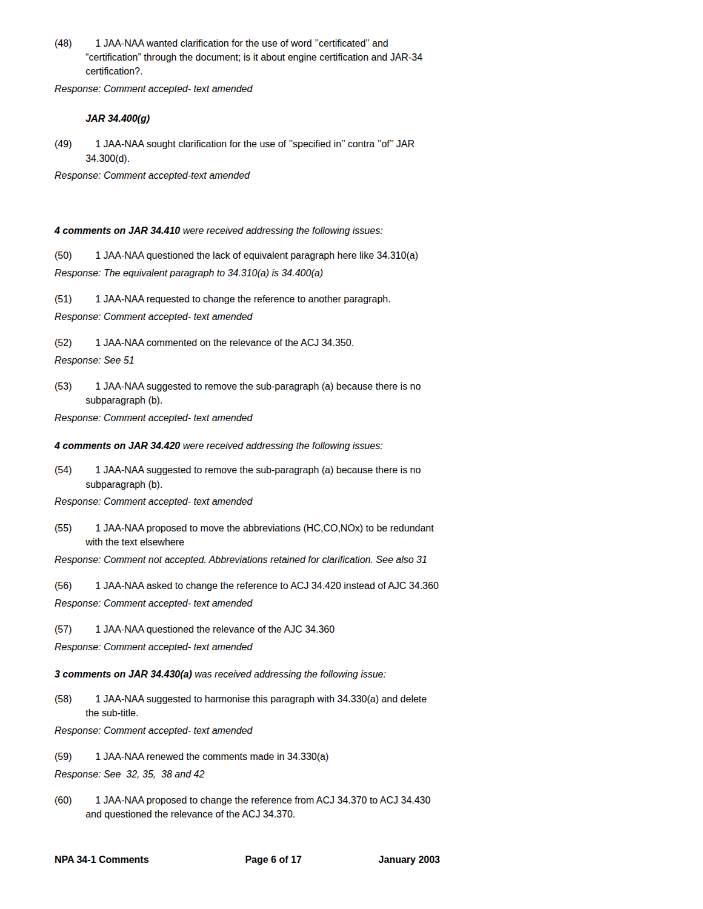(48) 1 JAA-NAA wanted clarification for the use of word ’’certificated’’ and “certification” through the document; is it about engine certification and JAR-34 certification?.
Response: Comment accepted- text amended
JAR 34.400(g)
(49) 1 JAA-NAA sought clarification for the use of ’’specified in’’ contra ’’of’’ JAR 34.300(d).
Response: Comment accepted-text amended
4 comments on JAR 34.410 were received addressing the following issues:
(50) 1 JAA-NAA questioned the lack of equivalent paragraph here like 34.310(a)
Response: The equivalent paragraph to 34.310(a) is 34.400(a)
(51) 1 JAA-NAA requested to change the reference to another paragraph.
Response: Comment accepted- text amended
(52) 1 JAA-NAA commented on the relevance of the ACJ 34.350.
Response: See 51
(53) 1 JAA-NAA suggested to remove the sub-paragraph (a) because there is no subparagraph (b).
Response: Comment accepted- text amended
4 comments on JAR 34.420 were received addressing the following issues:
(54) 1 JAA-NAA suggested to remove the sub-paragraph (a) because there is no subparagraph (b).
Response: Comment accepted- text amended
(55) 1 JAA-NAA proposed to move the abbreviations (HC,CO,NOx) to be redundant with the text elsewhere
Response: Comment not accepted. Abbreviations retained for clarification. See also 31
(56) 1 JAA-NAA asked to change the reference to ACJ 34.420 instead of AJC 34.360
Response: Comment accepted- text amended
(57) 1 JAA-NAA questioned the relevance of the AJC 34.360
Response: Comment accepted- text amended
3 comments on JAR 34.430(a) was received addressing the following issue:
(58) 1 JAA-NAA suggested to harmonise this paragraph with 34.330(a) and delete the sub-title.
Response: Comment accepted- text amended
(59) 1 JAA-NAA renewed the comments made in 34.330(a)
Response: See 32, 35, 38 and 42
(60) 1 JAA-NAA proposed to change the reference from ACJ 34.370 to ACJ 34.430 and questioned the relevance of the ACJ 34.370.
NPA 34-1 Comments
Page 6 of 17
January 2003